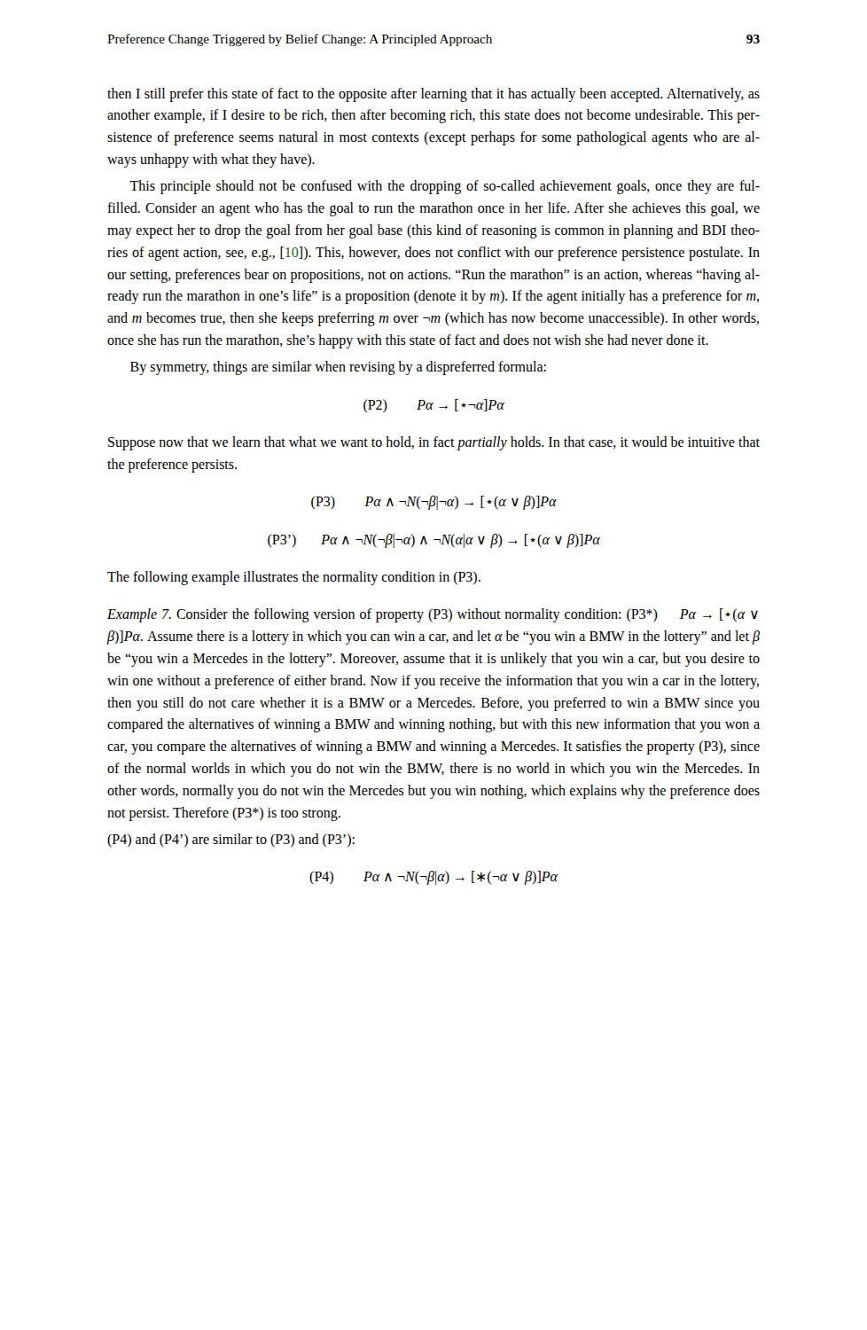Preference Change Triggered by Belief Change: A Principled Approach 93
then I still prefer this state of fact to the opposite after learning that it has actually been accepted. Alternatively, as another example, if I desire to be rich, then after becoming rich, this state does not become undesirable. This persistence of preference seems natural in most contexts (except perhaps for some pathological agents who are always unhappy with what they have).
This principle should not be confused with the dropping of so-called achievement goals, once they are fulfilled. Consider an agent who has the goal to run the marathon once in her life. After she achieves this goal, we may expect her to drop the goal from her goal base (this kind of reasoning is common in planning and BDI theories of agent action, see, e.g., [10]). This, however, does not conflict with our preference persistence postulate. In our setting, preferences bear on propositions, not on actions. “Run the marathon” is an action, whereas “having already run the marathon in one’s life” is a proposition (denote it by m). If the agent initially has a preference for m, and m becomes true, then she keeps preferring m over ¬m (which has now become unaccessible). In other words, once she has run the marathon, she’s happy with this state of fact and does not wish she had never done it.
By symmetry, things are similar when revising by a dispreferred formula:
(P2) Pα → [⋆¬α]Pα
Suppose now that we learn that what we want to hold, in fact partially holds. In that case, it would be intuitive that the preference persists.
(P3) Pα ∧ ¬N(¬β|¬α) → [⋆(α ∨ β)]Pα
(P3’) Pα ∧ ¬N(¬β|¬α) ∧ ¬N(α|α ∨ β) → [⋆(α ∨ β)]Pα
The following example illustrates the normality condition in (P3).
Example 7. Consider the following version of property (P3) without normality condition: (P3*) Pα → [⋆(α ∨ β)]Pα. Assume there is a lottery in which you can win a car, and let α be “you win a BMW in the lottery” and let β be “you win a Mercedes in the lottery”. Moreover, assume that it is unlikely that you win a car, but you desire to win one without a preference of either brand. Now if you receive the information that you win a car in the lottery, then you still do not care whether it is a BMW or a Mercedes. Before, you preferred to win a BMW since you compared the alternatives of winning a BMW and winning nothing, but with this new information that you won a car, you compare the alternatives of winning a BMW and winning a Mercedes. It satisfies the property (P3), since of the normal worlds in which you do not win the BMW, there is no world in which you win the Mercedes. In other words, normally you do not win the Mercedes but you win nothing, which explains why the preference does not persist. Therefore (P3*) is too strong.
(P4) and (P4’) are similar to (P3) and (P3’):
(P4) Pα ∧ ¬N(¬β|α) → [∗(¬α ∨ β)]Pα